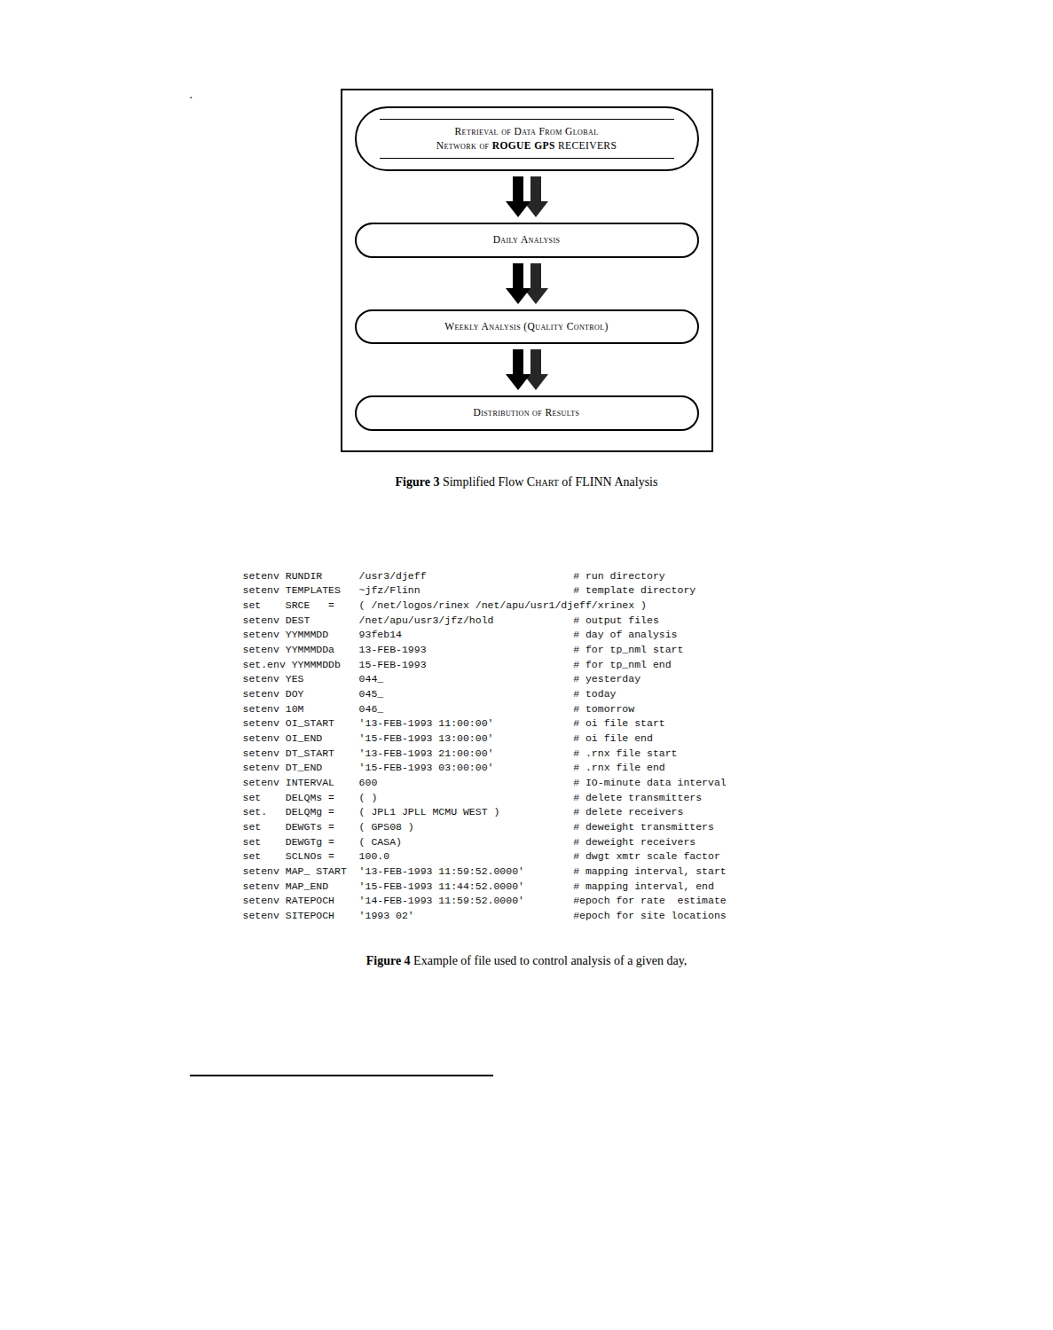.
Retrieval of Data From Global
Network of ROGUE GPS RECEIVERS
Daily Analysis
Weekly Analysis (Quality Control)
Distribution of Results
Figure 3 Simplified Flow Chart of FLINN Analysis
setenv RUNDIR /usr3/djeff # run directory setenv TEMPLATES ~jfz/Flinn # template directory set SRCE = ( /net/logos/rinex /net/apu/usr1/djeff/xrinex ) setenv DEST /net/apu/usr3/jfz/hold # output files setenv YYMMMDD 93feb14 # day of analysis setenv YYMMMDDa 13-FEB-1993 # for tp_nml start set.env YYMMMDDb 15-FEB-1993 # for tp_nml end setenv YES 044_ # yesterday setenv DOY 045_ # today setenv 10M 046_ # tomorrow setenv OI_START '13-FEB-1993 11:00:00' # oi file start setenv OI_END '15-FEB-1993 13:00:00' # oi file end setenv DT_START '13-FEB-1993 21:00:00' # .rnx file start setenv DT_END '15-FEB-1993 03:00:00' # .rnx file end setenv INTERVAL 600 # IO-minute data interval set DELQMs = ( ) # delete transmitters set. DELQMg = ( JPL1 JPLL MCMU WEST ) # delete receivers set DEWGTs = ( GPS08 ) # deweight transmitters set DEWGTg = ( CASA) # deweight receivers set SCLNOs = 100.0 # dwgt xmtr scale factor setenv MAP_ START '13-FEB-1993 11:59:52.0000' # mapping interval, start setenv MAP_END '15-FEB-1993 11:44:52.0000' # mapping interval, end setenv RATEPOCH '14-FEB-1993 11:59:52.0000' #epoch for rate estimate setenv SITEPOCH '1993 02' #epoch for site locations
Figure 4 Example of file used to control analysis of a given day,